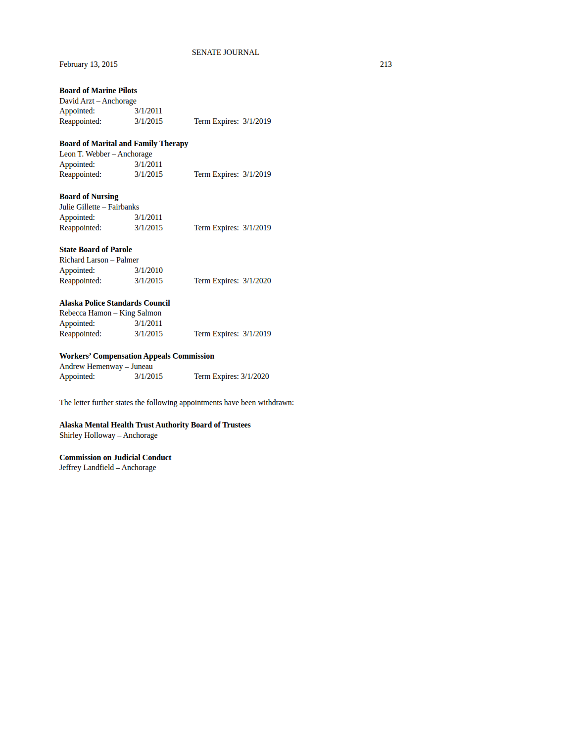SENATE JOURNAL
February 13, 2015 213
Board of Marine Pilots
David Arzt – Anchorage
| Appointed: | 3/1/2011 | | |
| Reappointed: | 3/1/2015 | Term Expires: | 3/1/2019 |
Board of Marital and Family Therapy
Leon T. Webber – Anchorage
| Appointed: | 3/1/2011 | | |
| Reappointed: | 3/1/2015 | Term Expires: | 3/1/2019 |
Board of Nursing
Julie Gillette – Fairbanks
| Appointed: | 3/1/2011 | | |
| Reappointed: | 3/1/2015 | Term Expires: | 3/1/2019 |
State Board of Parole
Richard Larson – Palmer
| Appointed: | 3/1/2010 | | |
| Reappointed: | 3/1/2015 | Term Expires: | 3/1/2020 |
Alaska Police Standards Council
Rebecca Hamon – King Salmon
| Appointed: | 3/1/2011 | | |
| Reappointed: | 3/1/2015 | Term Expires: | 3/1/2019 |
Workers’ Compensation Appeals Commission
Andrew Hemenway – Juneau
| Appointed: | 3/1/2015 | Term Expires: 3/1/2020 |
The letter further states the following appointments have been withdrawn:
Alaska Mental Health Trust Authority Board of Trustees
Shirley Holloway – Anchorage
Commission on Judicial Conduct
Jeffrey Landfield – Anchorage